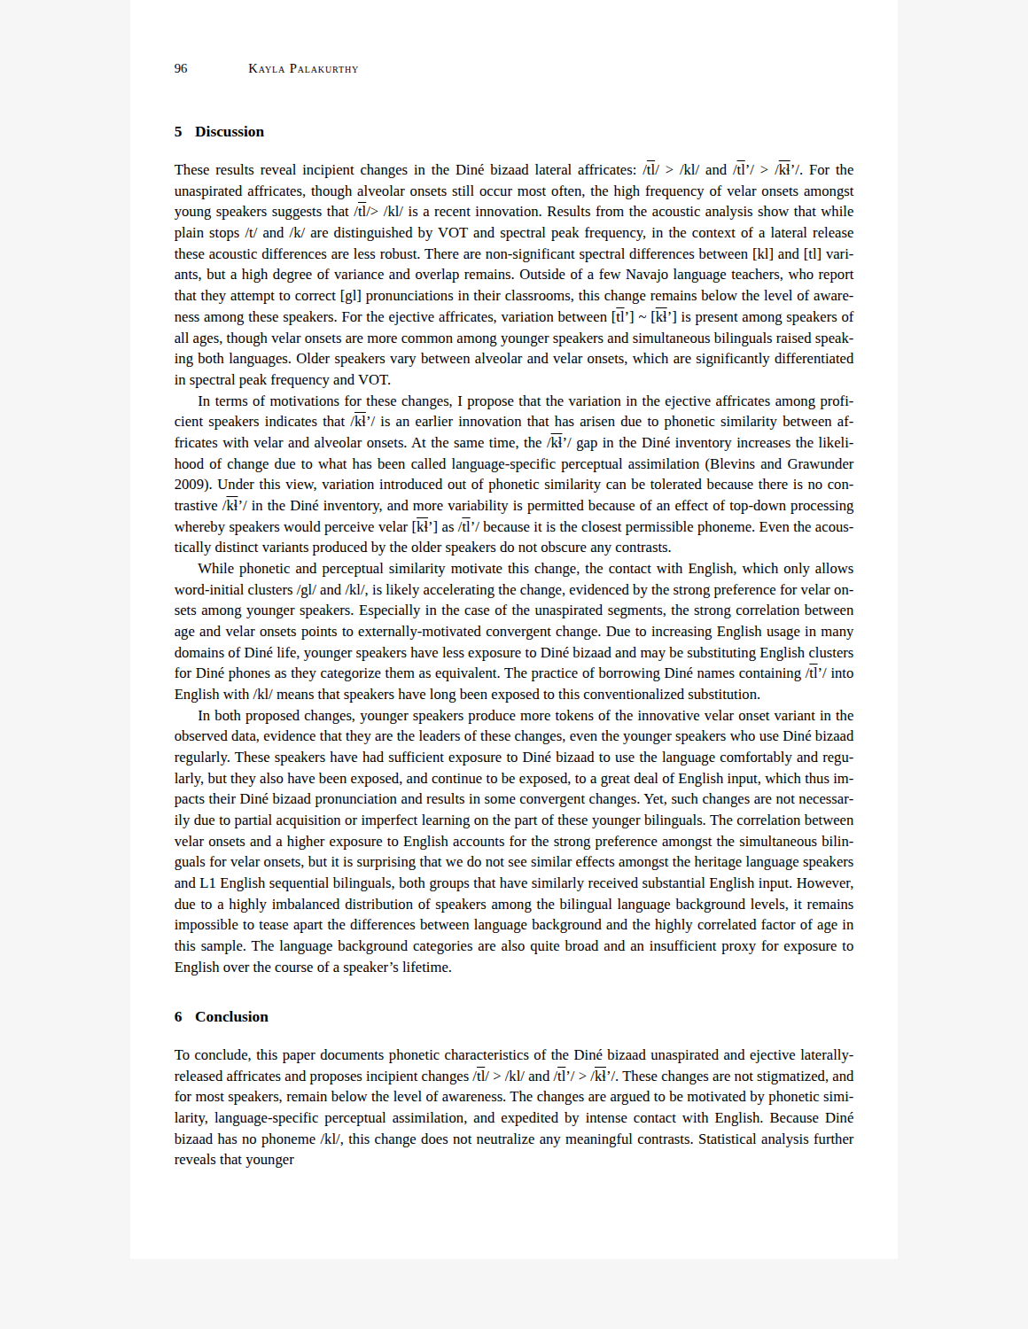96 Kayla Palakurthy
5 Discussion
These results reveal incipient changes in the Diné bizaad lateral affricates: /tl/ > /kl/ and /tl’/ > /kɬ’/. For the unaspirated affricates, though alveolar onsets still occur most often, the high frequency of velar onsets amongst young speakers suggests that /tl/> /kl/ is a recent innovation. Results from the acoustic analysis show that while plain stops /t/ and /k/ are distinguished by VOT and spectral peak frequency, in the context of a lateral release these acoustic differences are less robust. There are non-significant spectral differences between [kl] and [tl] variants, but a high degree of variance and overlap remains. Outside of a few Navajo language teachers, who report that they attempt to correct [gl] pronunciations in their classrooms, this change remains below the level of awareness among these speakers. For the ejective affricates, variation between [tl’] ~ [kɬ’] is present among speakers of all ages, though velar onsets are more common among younger speakers and simultaneous bilinguals raised speaking both languages. Older speakers vary between alveolar and velar onsets, which are significantly differentiated in spectral peak frequency and VOT.
In terms of motivations for these changes, I propose that the variation in the ejective affricates among proficient speakers indicates that /kɬ’/ is an earlier innovation that has arisen due to phonetic similarity between affricates with velar and alveolar onsets. At the same time, the /kɬ’/ gap in the Diné inventory increases the likelihood of change due to what has been called language-specific perceptual assimilation (Blevins and Grawunder 2009). Under this view, variation introduced out of phonetic similarity can be tolerated because there is no contrastive /kɬ’/ in the Diné inventory, and more variability is permitted because of an effect of top-down processing whereby speakers would perceive velar [kɬ’] as /tl’/ because it is the closest permissible phoneme. Even the acoustically distinct variants produced by the older speakers do not obscure any contrasts.
While phonetic and perceptual similarity motivate this change, the contact with English, which only allows word-initial clusters /gl/ and /kl/, is likely accelerating the change, evidenced by the strong preference for velar onsets among younger speakers. Especially in the case of the unaspirated segments, the strong correlation between age and velar onsets points to externally-motivated convergent change. Due to increasing English usage in many domains of Diné life, younger speakers have less exposure to Diné bizaad and may be substituting English clusters for Diné phones as they categorize them as equivalent. The practice of borrowing Diné names containing /tl’/ into English with /kl/ means that speakers have long been exposed to this conventionalized substitution.
In both proposed changes, younger speakers produce more tokens of the innovative velar onset variant in the observed data, evidence that they are the leaders of these changes, even the younger speakers who use Diné bizaad regularly. These speakers have had sufficient exposure to Diné bizaad to use the language comfortably and regularly, but they also have been exposed, and continue to be exposed, to a great deal of English input, which thus impacts their Diné bizaad pronunciation and results in some convergent changes. Yet, such changes are not necessarily due to partial acquisition or imperfect learning on the part of these younger bilinguals. The correlation between velar onsets and a higher exposure to English accounts for the strong preference amongst the simultaneous bilinguals for velar onsets, but it is surprising that we do not see similar effects amongst the heritage language speakers and L1 English sequential bilinguals, both groups that have similarly received substantial English input. However, due to a highly imbalanced distribution of speakers among the bilingual language background levels, it remains impossible to tease apart the differences between language background and the highly correlated factor of age in this sample. The language background categories are also quite broad and an insufficient proxy for exposure to English over the course of a speaker’s lifetime.
6 Conclusion
To conclude, this paper documents phonetic characteristics of the Diné bizaad unaspirated and ejective laterally-released affricates and proposes incipient changes /tl/ > /kl/ and /tl’/ > /kɬ’/. These changes are not stigmatized, and for most speakers, remain below the level of awareness. The changes are argued to be motivated by phonetic similarity, language-specific perceptual assimilation, and expedited by intense contact with English. Because Diné bizaad has no phoneme /kl/, this change does not neutralize any meaningful contrasts. Statistical analysis further reveals that younger